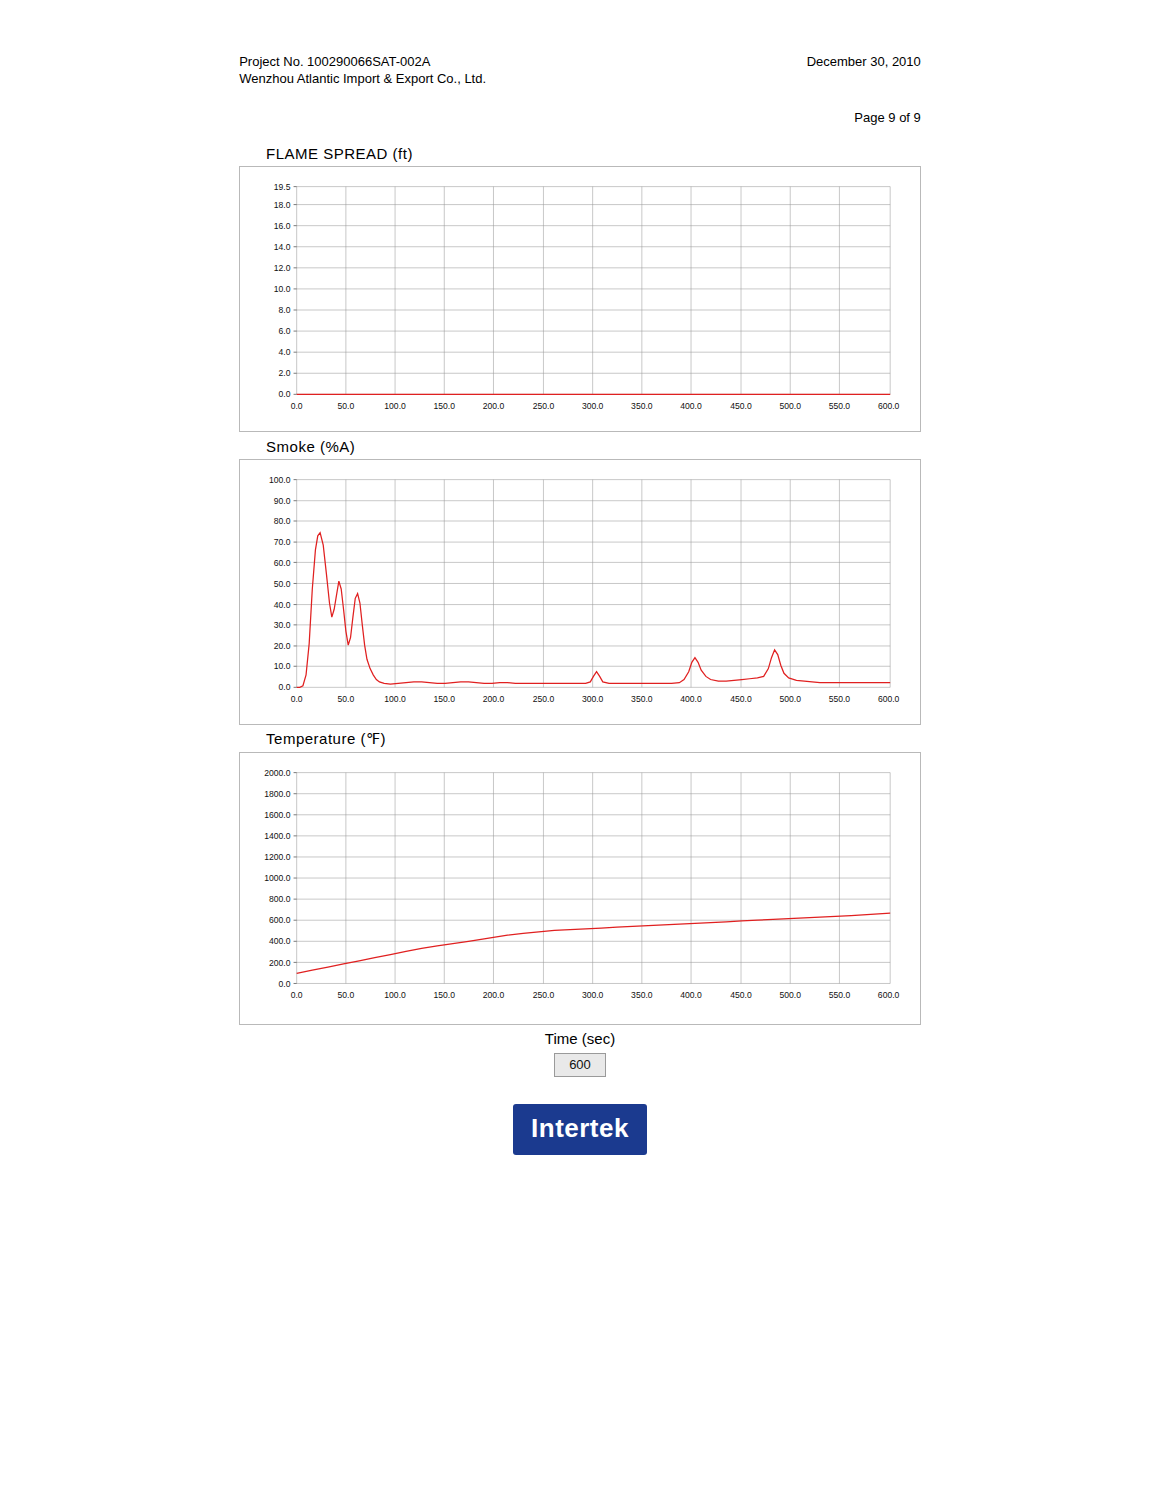Project No. 100290066SAT-002A
Wenzhou Atlantic Import & Export Co., Ltd.
December 30, 2010
Page 9 of 9
FLAME SPREAD (ft)
19.5 18.0 16.0 14.0 12.0 10.0 8.0 6.0 4.0 2.0 0.0 0.0 50.0 100.0 150.0 200.0 250.0 300.0 350.0 400.0 450.0 500.0 550.0 600.0
Smoke (%A)
100.0 90.0 80.0 70.0 60.0 50.0 40.0 30.0 20.0 10.0 0.0 0.0 50.0 100.0 150.0 200.0 250.0 300.0 350.0 400.0 450.0 500.0 550.0 600.0
Temperature (℉)
2000.0 1800.0 1600.0 1400.0 1200.0 1000.0 800.0 600.0 400.0 200.0 0.0 0.0 50.0 100.0 150.0 200.0 250.0 300.0 350.0 400.0 450.0 500.0 550.0 600.0
Time (sec)
600
Intertek